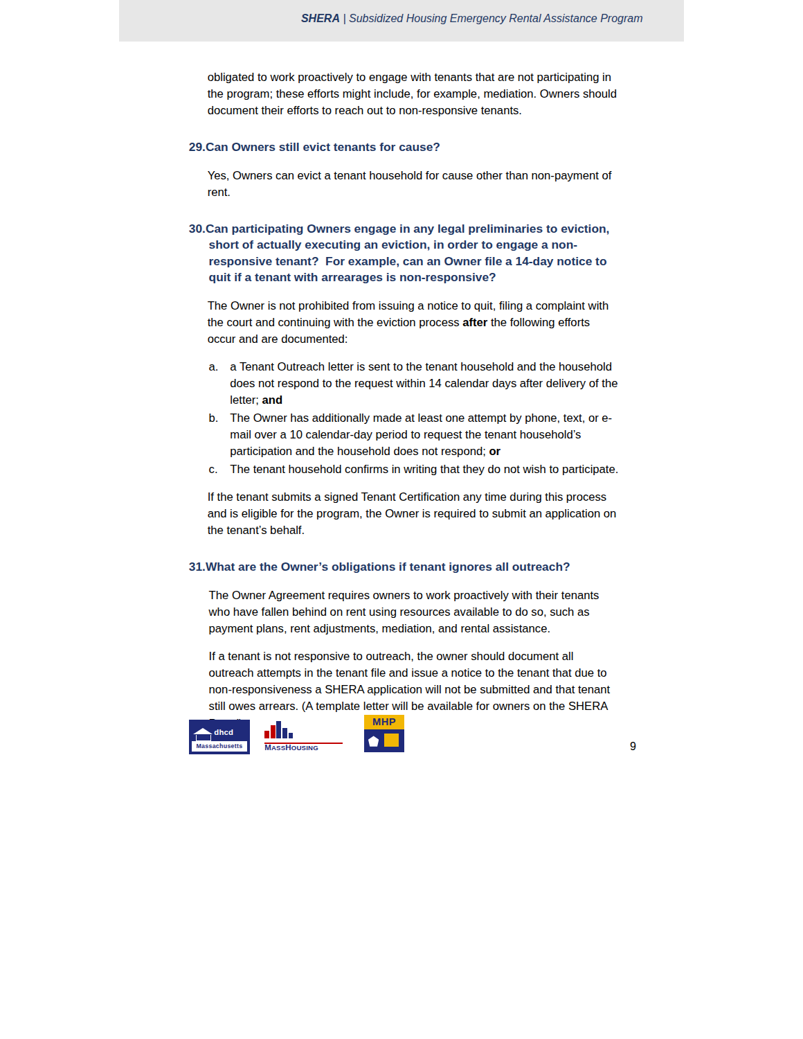SHERA | Subsidized Housing Emergency Rental Assistance Program
obligated to work proactively to engage with tenants that are not participating in the program; these efforts might include, for example, mediation. Owners should document their efforts to reach out to non-responsive tenants.
29. Can Owners still evict tenants for cause?
Yes, Owners can evict a tenant household for cause other than non-payment of rent.
30. Can participating Owners engage in any legal preliminaries to eviction, short of actually executing an eviction, in order to engage a non-responsive tenant? For example, can an Owner file a 14-day notice to quit if a tenant with arrearages is non-responsive?
The Owner is not prohibited from issuing a notice to quit, filing a complaint with the court and continuing with the eviction process after the following efforts occur and are documented:
a. a Tenant Outreach letter is sent to the tenant household and the household does not respond to the request within 14 calendar days after delivery of the letter; and
b. The Owner has additionally made at least one attempt by phone, text, or e-mail over a 10 calendar-day period to request the tenant household’s participation and the household does not respond; or
c. The tenant household confirms in writing that they do not wish to participate.
If the tenant submits a signed Tenant Certification any time during this process and is eligible for the program, the Owner is required to submit an application on the tenant’s behalf.
31. What are the Owner’s obligations if tenant ignores all outreach?
The Owner Agreement requires owners to work proactively with their tenants who have fallen behind on rent using resources available to do so, such as payment plans, rent adjustments, mediation, and rental assistance.
If a tenant is not responsive to outreach, the owner should document all outreach attempts in the tenant file and issue a notice to the tenant that due to non-responsiveness a SHERA application will not be submitted and that tenant still owes arrears. (A template letter will be available for owners on the SHERA Portal).
dhcd
Massachusetts
MASSHOUSING
MHP
9